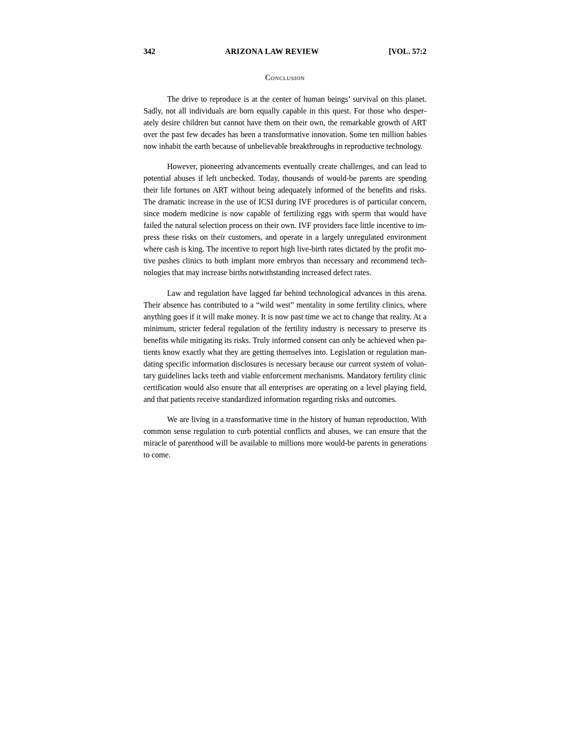342 ARIZONA LAW REVIEW [VOL. 57:2
Conclusion
The drive to reproduce is at the center of human beings’ survival on this planet. Sadly, not all individuals are born equally capable in this quest. For those who desperately desire children but cannot have them on their own, the remarkable growth of ART over the past few decades has been a transformative innovation. Some ten million babies now inhabit the earth because of unbelievable breakthroughs in reproductive technology.
However, pioneering advancements eventually create challenges, and can lead to potential abuses if left unchecked. Today, thousands of would-be parents are spending their life fortunes on ART without being adequately informed of the benefits and risks. The dramatic increase in the use of ICSI during IVF procedures is of particular concern, since modern medicine is now capable of fertilizing eggs with sperm that would have failed the natural selection process on their own. IVF providers face little incentive to impress these risks on their customers, and operate in a largely unregulated environment where cash is king. The incentive to report high live-birth rates dictated by the profit motive pushes clinics to both implant more embryos than necessary and recommend technologies that may increase births notwithstanding increased defect rates.
Law and regulation have lagged far behind technological advances in this arena. Their absence has contributed to a “wild west” mentality in some fertility clinics, where anything goes if it will make money. It is now past time we act to change that reality. At a minimum, stricter federal regulation of the fertility industry is necessary to preserve its benefits while mitigating its risks. Truly informed consent can only be achieved when patients know exactly what they are getting themselves into. Legislation or regulation mandating specific information disclosures is necessary because our current system of voluntary guidelines lacks teeth and viable enforcement mechanisms. Mandatory fertility clinic certification would also ensure that all enterprises are operating on a level playing field, and that patients receive standardized information regarding risks and outcomes.
We are living in a transformative time in the history of human reproduction. With common sense regulation to curb potential conflicts and abuses, we can ensure that the miracle of parenthood will be available to millions more would-be parents in generations to come.